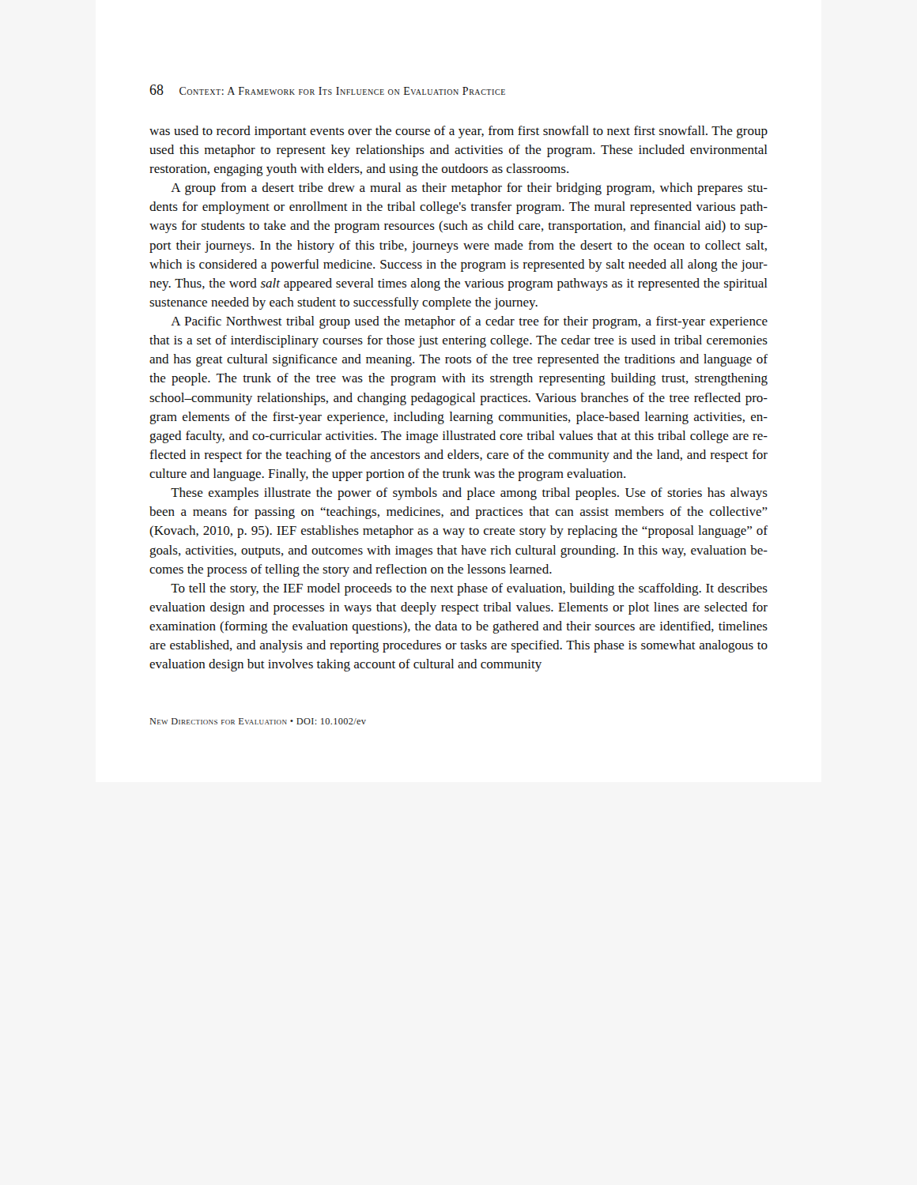68 Context: A Framework for Its Influence on Evaluation Practice
was used to record important events over the course of a year, from first snowfall to next first snowfall. The group used this metaphor to represent key relationships and activities of the program. These included environmental restoration, engaging youth with elders, and using the outdoors as classrooms.
A group from a desert tribe drew a mural as their metaphor for their bridging program, which prepares students for employment or enrollment in the tribal college's transfer program. The mural represented various pathways for students to take and the program resources (such as child care, transportation, and financial aid) to support their journeys. In the history of this tribe, journeys were made from the desert to the ocean to collect salt, which is considered a powerful medicine. Success in the program is represented by salt needed all along the journey. Thus, the word salt appeared several times along the various program pathways as it represented the spiritual sustenance needed by each student to successfully complete the journey.
A Pacific Northwest tribal group used the metaphor of a cedar tree for their program, a first-year experience that is a set of interdisciplinary courses for those just entering college. The cedar tree is used in tribal ceremonies and has great cultural significance and meaning. The roots of the tree represented the traditions and language of the people. The trunk of the tree was the program with its strength representing building trust, strengthening school–community relationships, and changing pedagogical practices. Various branches of the tree reflected program elements of the first-year experience, including learning communities, place-based learning activities, engaged faculty, and co-curricular activities. The image illustrated core tribal values that at this tribal college are reflected in respect for the teaching of the ancestors and elders, care of the community and the land, and respect for culture and language. Finally, the upper portion of the trunk was the program evaluation.
These examples illustrate the power of symbols and place among tribal peoples. Use of stories has always been a means for passing on “teachings, medicines, and practices that can assist members of the collective” (Kovach, 2010, p. 95). IEF establishes metaphor as a way to create story by replacing the “proposal language” of goals, activities, outputs, and outcomes with images that have rich cultural grounding. In this way, evaluation becomes the process of telling the story and reflection on the lessons learned.
To tell the story, the IEF model proceeds to the next phase of evaluation, building the scaffolding. It describes evaluation design and processes in ways that deeply respect tribal values. Elements or plot lines are selected for examination (forming the evaluation questions), the data to be gathered and their sources are identified, timelines are established, and analysis and reporting procedures or tasks are specified. This phase is somewhat analogous to evaluation design but involves taking account of cultural and community
New Directions for Evaluation • DOI: 10.1002/ev